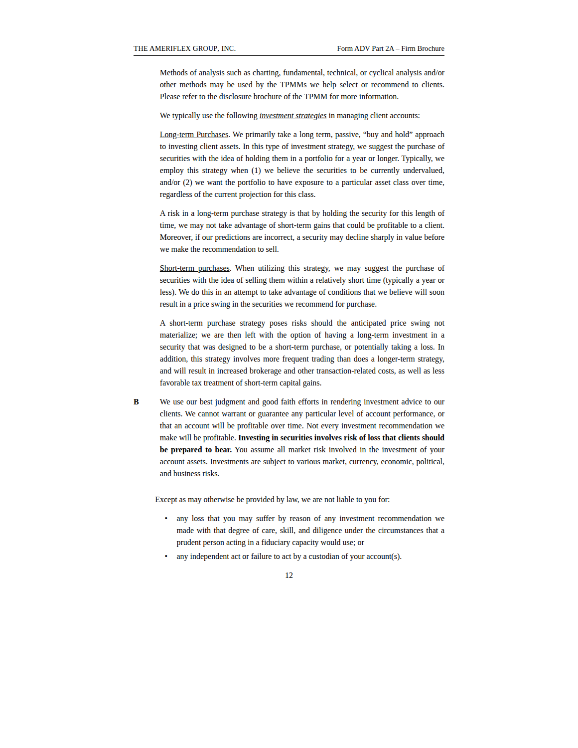THE AMERIFLEX GROUP, INC.
Form ADV Part 2A – Firm Brochure
Methods of analysis such as charting, fundamental, technical, or cyclical analysis and/or other methods may be used by the TPMMs we help select or recommend to clients. Please refer to the disclosure brochure of the TPMM for more information.
We typically use the following investment strategies in managing client accounts:
Long-term Purchases. We primarily take a long term, passive, “buy and hold” approach to investing client assets. In this type of investment strategy, we suggest the purchase of securities with the idea of holding them in a portfolio for a year or longer. Typically, we employ this strategy when (1) we believe the securities to be currently undervalued, and/or (2) we want the portfolio to have exposure to a particular asset class over time, regardless of the current projection for this class.
A risk in a long-term purchase strategy is that by holding the security for this length of time, we may not take advantage of short-term gains that could be profitable to a client. Moreover, if our predictions are incorrect, a security may decline sharply in value before we make the recommendation to sell.
Short-term purchases. When utilizing this strategy, we may suggest the purchase of securities with the idea of selling them within a relatively short time (typically a year or less). We do this in an attempt to take advantage of conditions that we believe will soon result in a price swing in the securities we recommend for purchase.
A short-term purchase strategy poses risks should the anticipated price swing not materialize; we are then left with the option of having a long-term investment in a security that was designed to be a short-term purchase, or potentially taking a loss. In addition, this strategy involves more frequent trading than does a longer-term strategy, and will result in increased brokerage and other transaction-related costs, as well as less favorable tax treatment of short-term capital gains.
B
We use our best judgment and good faith efforts in rendering investment advice to our clients. We cannot warrant or guarantee any particular level of account performance, or that an account will be profitable over time. Not every investment recommendation we make will be profitable. Investing in securities involves risk of loss that clients should be prepared to bear. You assume all market risk involved in the investment of your account assets. Investments are subject to various market, currency, economic, political, and business risks.
Except as may otherwise be provided by law, we are not liable to you for:
any loss that you may suffer by reason of any investment recommendation we made with that degree of care, skill, and diligence under the circumstances that a prudent person acting in a fiduciary capacity would use; or
any independent act or failure to act by a custodian of your account(s).
12